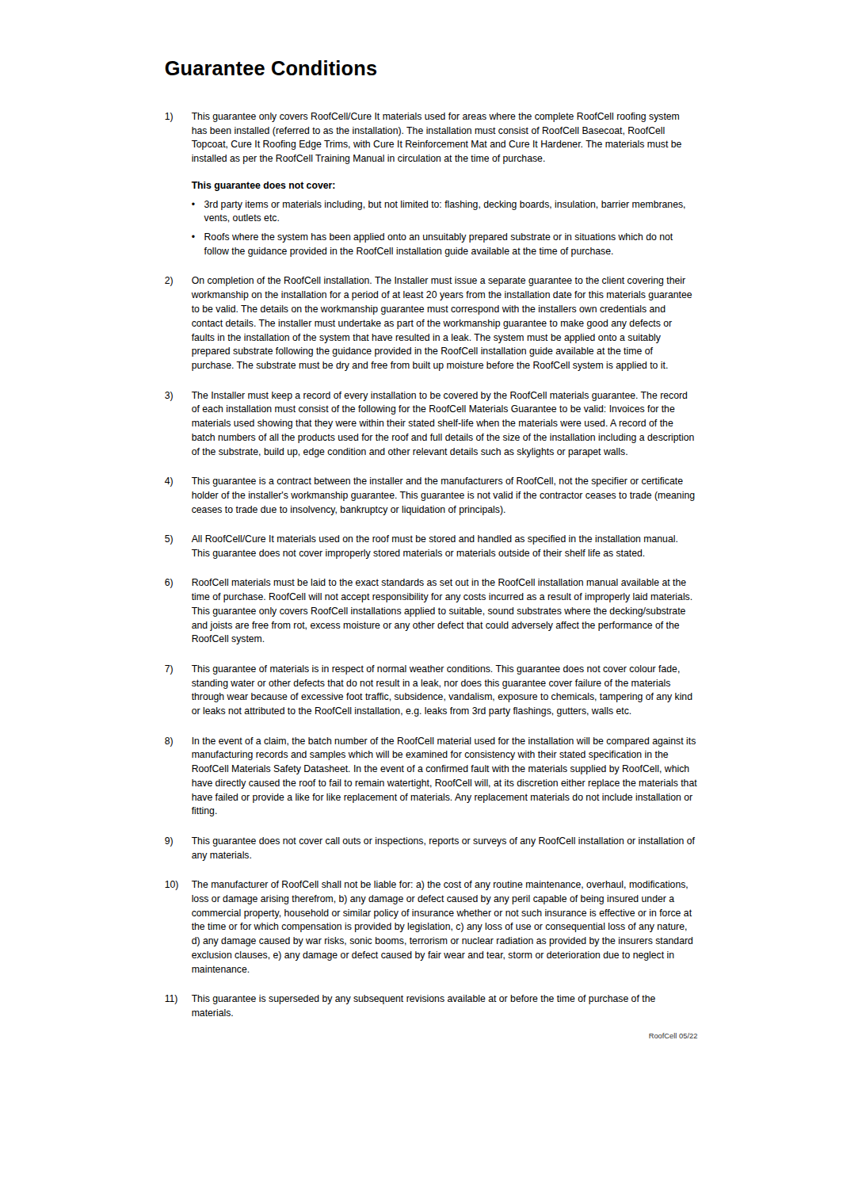Guarantee Conditions
1)
This guarantee only covers RoofCell/Cure It materials used for areas where the complete RoofCell roofing system has been installed (referred to as the installation). The installation must consist of RoofCell Basecoat, RoofCell Topcoat, Cure It Roofing Edge Trims, with Cure It Reinforcement Mat and Cure It Hardener. The materials must be installed as per the RoofCell Training Manual in circulation at the time of purchase.
This guarantee does not cover:
3rd party items or materials including, but not limited to: flashing, decking boards, insulation, barrier membranes, vents, outlets etc.
Roofs where the system has been applied onto an unsuitably prepared substrate or in situations which do not follow the guidance provided in the RoofCell installation guide available at the time of purchase.
2)
On completion of the RoofCell installation. The Installer must issue a separate guarantee to the client covering their workmanship on the installation for a period of at least 20 years from the installation date for this materials guarantee to be valid. The details on the workmanship guarantee must correspond with the installers own credentials and contact details. The installer must undertake as part of the workmanship guarantee to make good any defects or faults in the installation of the system that have resulted in a leak. The system must be applied onto a suitably prepared substrate following the guidance provided in the RoofCell installation guide available at the time of purchase. The substrate must be dry and free from built up moisture before the RoofCell system is applied to it.
3)
The Installer must keep a record of every installation to be covered by the RoofCell materials guarantee. The record of each installation must consist of the following for the RoofCell Materials Guarantee to be valid: Invoices for the materials used showing that they were within their stated shelf-life when the materials were used. A record of the batch numbers of all the products used for the roof and full details of the size of the installation including a description of the substrate, build up, edge condition and other relevant details such as skylights or parapet walls.
4)
This guarantee is a contract between the installer and the manufacturers of RoofCell, not the specifier or certificate holder of the installer's workmanship guarantee. This guarantee is not valid if the contractor ceases to trade (meaning ceases to trade due to insolvency, bankruptcy or liquidation of principals).
5)
All RoofCell/Cure It materials used on the roof must be stored and handled as specified in the installation manual. This guarantee does not cover improperly stored materials or materials outside of their shelf life as stated.
6)
RoofCell materials must be laid to the exact standards as set out in the RoofCell installation manual available at the time of purchase. RoofCell will not accept responsibility for any costs incurred as a result of improperly laid materials. This guarantee only covers RoofCell installations applied to suitable, sound substrates where the decking/substrate and joists are free from rot, excess moisture or any other defect that could adversely affect the performance of the RoofCell system.
7)
This guarantee of materials is in respect of normal weather conditions. This guarantee does not cover colour fade, standing water or other defects that do not result in a leak, nor does this guarantee cover failure of the materials through wear because of excessive foot traffic, subsidence, vandalism, exposure to chemicals, tampering of any kind or leaks not attributed to the RoofCell installation, e.g. leaks from 3rd party flashings, gutters, walls etc.
8)
In the event of a claim, the batch number of the RoofCell material used for the installation will be compared against its manufacturing records and samples which will be examined for consistency with their stated specification in the RoofCell Materials Safety Datasheet. In the event of a confirmed fault with the materials supplied by RoofCell, which have directly caused the roof to fail to remain watertight, RoofCell will, at its discretion either replace the materials that have failed or provide a like for like replacement of materials. Any replacement materials do not include installation or fitting.
9)
This guarantee does not cover call outs or inspections, reports or surveys of any RoofCell installation or installation of any materials.
10)
The manufacturer of RoofCell shall not be liable for: a) the cost of any routine maintenance, overhaul, modifications, loss or damage arising therefrom, b) any damage or defect caused by any peril capable of being insured under a commercial property, household or similar policy of insurance whether or not such insurance is effective or in force at the time or for which compensation is provided by legislation, c) any loss of use or consequential loss of any nature, d) any damage caused by war risks, sonic booms, terrorism or nuclear radiation as provided by the insurers standard exclusion clauses, e) any damage or defect caused by fair wear and tear, storm or deterioration due to neglect in maintenance.
11)
This guarantee is superseded by any subsequent revisions available at or before the time of purchase of the materials.
RoofCell 05/22